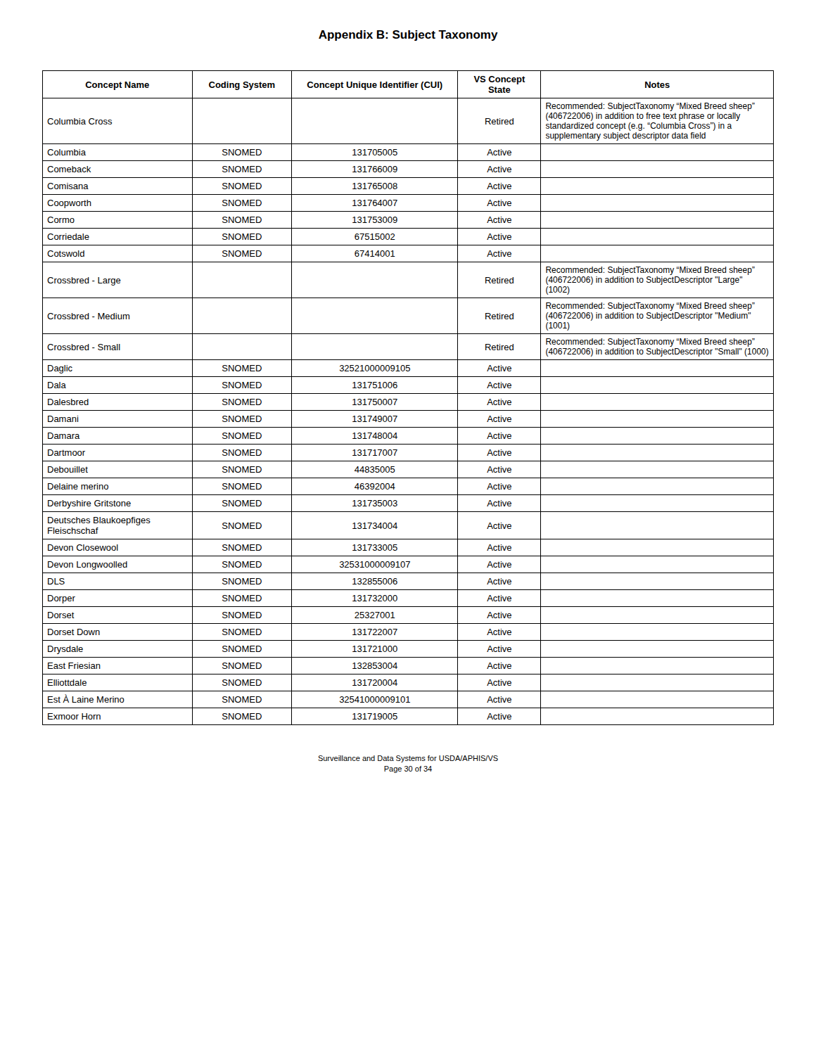Appendix B: Subject Taxonomy
| Concept Name | Coding System | Concept Unique Identifier (CUI) | VS Concept State | Notes |
| --- | --- | --- | --- | --- |
| Columbia Cross | | | Retired | Recommended: SubjectTaxonomy “Mixed Breed sheep” (406722006) in addition to free text phrase or locally standardized concept (e.g. “Columbia Cross”) in a supplementary subject descriptor data field |
| Columbia | SNOMED | 131705005 | Active | |
| Comeback | SNOMED | 131766009 | Active | |
| Comisana | SNOMED | 131765008 | Active | |
| Coopworth | SNOMED | 131764007 | Active | |
| Cormo | SNOMED | 131753009 | Active | |
| Corriedale | SNOMED | 67515002 | Active | |
| Cotswold | SNOMED | 67414001 | Active | |
| Crossbred - Large | | | Retired | Recommended: SubjectTaxonomy “Mixed Breed sheep” (406722006) in addition to SubjectDescriptor "Large" (1002) |
| Crossbred - Medium | | | Retired | Recommended: SubjectTaxonomy “Mixed Breed sheep” (406722006) in addition to SubjectDescriptor "Medium" (1001) |
| Crossbred - Small | | | Retired | Recommended: SubjectTaxonomy “Mixed Breed sheep” (406722006) in addition to SubjectDescriptor "Small" (1000) |
| Daglic | SNOMED | 32521000009105 | Active | |
| Dala | SNOMED | 131751006 | Active | |
| Dalesbred | SNOMED | 131750007 | Active | |
| Damani | SNOMED | 131749007 | Active | |
| Damara | SNOMED | 131748004 | Active | |
| Dartmoor | SNOMED | 131717007 | Active | |
| Debouillet | SNOMED | 44835005 | Active | |
| Delaine merino | SNOMED | 46392004 | Active | |
| Derbyshire Gritstone | SNOMED | 131735003 | Active | |
| Deutsches Blaukoepfiges Fleischschaf | SNOMED | 131734004 | Active | |
| Devon Closewool | SNOMED | 131733005 | Active | |
| Devon Longwoolled | SNOMED | 32531000009107 | Active | |
| DLS | SNOMED | 132855006 | Active | |
| Dorper | SNOMED | 131732000 | Active | |
| Dorset | SNOMED | 25327001 | Active | |
| Dorset Down | SNOMED | 131722007 | Active | |
| Drysdale | SNOMED | 131721000 | Active | |
| East Friesian | SNOMED | 132853004 | Active | |
| Elliottdale | SNOMED | 131720004 | Active | |
| Est À Laine Merino | SNOMED | 32541000009101 | Active | |
| Exmoor Horn | SNOMED | 131719005 | Active | |
Surveillance and Data Systems for USDA/APHIS/VS
Page 30 of 34